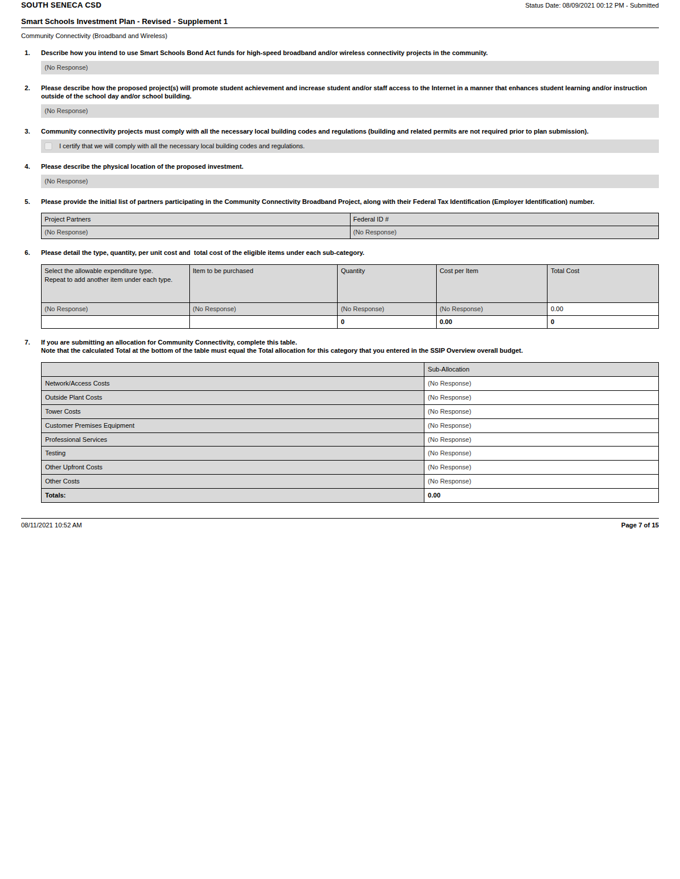SOUTH SENECA CSD
Status Date: 08/09/2021 00:12 PM - Submitted
Smart Schools Investment Plan - Revised - Supplement 1
Community Connectivity (Broadband and Wireless)
Describe how you intend to use Smart Schools Bond Act funds for high-speed broadband and/or wireless connectivity projects in the community.
(No Response)
Please describe how the proposed project(s) will promote student achievement and increase student and/or staff access to the Internet in a manner that enhances student learning and/or instruction outside of the school day and/or school building.
(No Response)
Community connectivity projects must comply with all the necessary local building codes and regulations (building and related permits are not required prior to plan submission).
I certify that we will comply with all the necessary local building codes and regulations.
Please describe the physical location of the proposed investment.
(No Response)
Please provide the initial list of partners participating in the Community Connectivity Broadband Project, along with their Federal Tax Identification (Employer Identification) number.
| Project Partners | Federal ID # |
| --- | --- |
| (No Response) | (No Response) |
Please detail the type, quantity, per unit cost and total cost of the eligible items under each sub-category.
| Select the allowable expenditure type. Repeat to add another item under each type. | Item to be purchased | Quantity | Cost per Item | Total Cost |
| --- | --- | --- | --- | --- |
| (No Response) | (No Response) | (No Response) | (No Response) | 0.00 |
| | | 0 | 0.00 | 0 |
If you are submitting an allocation for Community Connectivity, complete this table.
Note that the calculated Total at the bottom of the table must equal the Total allocation for this category that you entered in the SSIP Overview overall budget.
| | Sub-Allocation |
| --- | --- |
| Network/Access Costs | (No Response) |
| Outside Plant Costs | (No Response) |
| Tower Costs | (No Response) |
| Customer Premises Equipment | (No Response) |
| Professional Services | (No Response) |
| Testing | (No Response) |
| Other Upfront Costs | (No Response) |
| Other Costs | (No Response) |
| Totals: | 0.00 |
08/11/2021 10:52 AM
Page 7 of 15